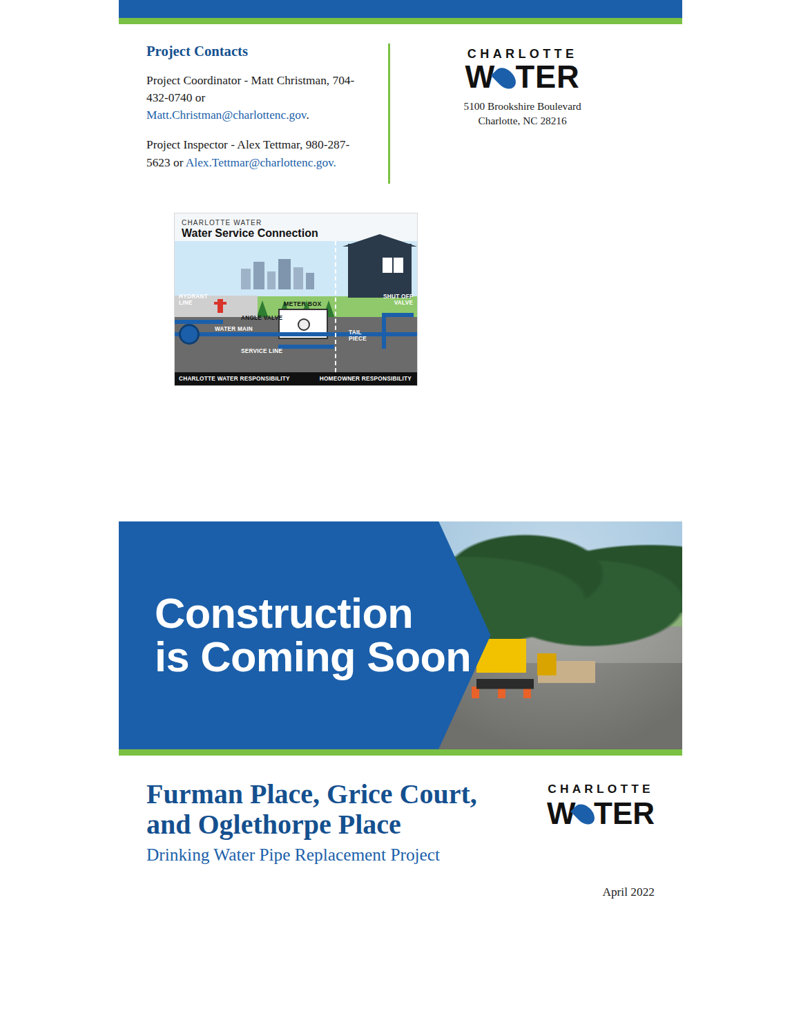Project Contacts
Project Coordinator - Matt Christman, 704-432-0740 or Matt.Christman@charlottenc.gov.
Project Inspector - Alex Tettmar, 980-287-5623 or Alex.Tettmar@charlottenc.gov.
CHARLOTTE
W TER
5100 Brookshire Boulevard
Charlotte, NC 28216
CHARLOTTE WATER
Water Service Connection
METER BOX
HYDRANT
LINE WATER MAIN SERVICE LINE ANGLE VALVE TAIL
PIECE SHUT OFF
VALVE
CHARLOTTE WATER RESPONSIBILITY
HOMEOWNER RESPONSIBILITY
Construction
is Coming Soon
Furman Place, Grice Court,
and Oglethorpe Place
Drinking Water Pipe Replacement Project
CHARLOTTE
W TER
April 2022